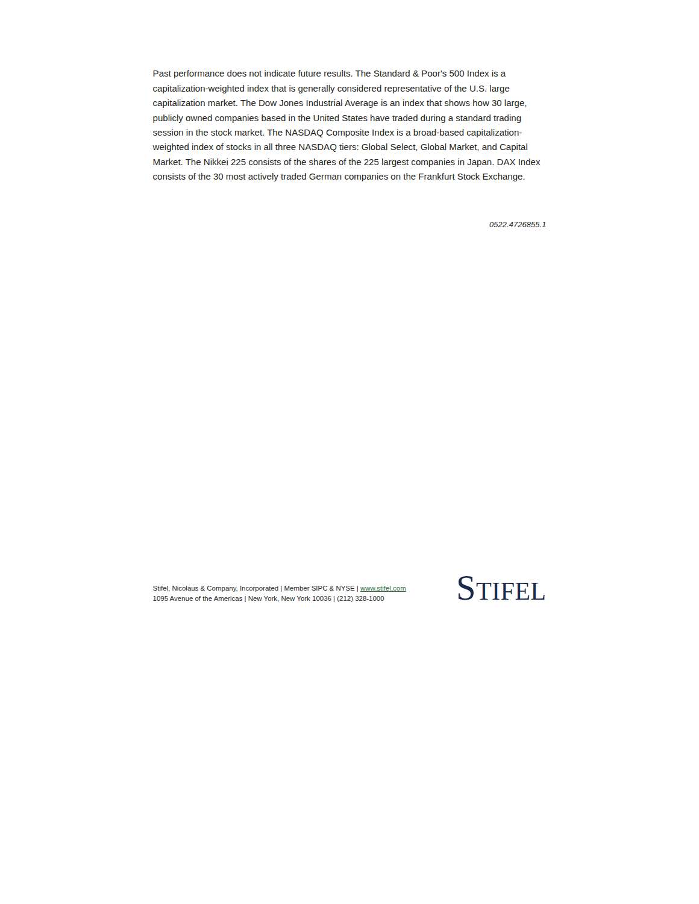Past performance does not indicate future results. The Standard & Poor's 500 Index is a capitalization-weighted index that is generally considered representative of the U.S. large capitalization market. The Dow Jones Industrial Average is an index that shows how 30 large, publicly owned companies based in the United States have traded during a standard trading session in the stock market. The NASDAQ Composite Index is a broad-based capitalization-weighted index of stocks in all three NASDAQ tiers: Global Select, Global Market, and Capital Market. The Nikkei 225 consists of the shares of the 225 largest companies in Japan. DAX Index consists of the 30 most actively traded German companies on the Frankfurt Stock Exchange.
0522.4726855.1
Stifel, Nicolaus & Company, Incorporated | Member SIPC & NYSE | www.stifel.com
1095 Avenue of the Americas | New York, New York 10036 | (212) 328-1000
STIFEL